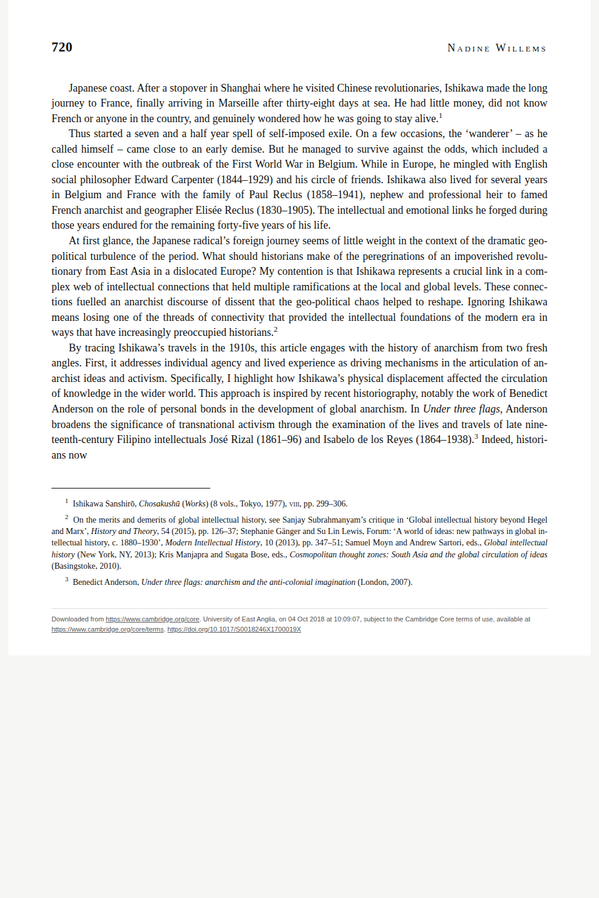720 Nadine Willems
Japanese coast. After a stopover in Shanghai where he visited Chinese revolutionaries, Ishikawa made the long journey to France, finally arriving in Marseille after thirty-eight days at sea. He had little money, did not know French or anyone in the country, and genuinely wondered how he was going to stay alive.1
Thus started a seven and a half year spell of self-imposed exile. On a few occasions, the ‘wanderer’ – as he called himself – came close to an early demise. But he managed to survive against the odds, which included a close encounter with the outbreak of the First World War in Belgium. While in Europe, he mingled with English social philosopher Edward Carpenter (1844–1929) and his circle of friends. Ishikawa also lived for several years in Belgium and France with the family of Paul Reclus (1858–1941), nephew and professional heir to famed French anarchist and geographer Elisée Reclus (1830–1905). The intellectual and emotional links he forged during those years endured for the remaining forty-five years of his life.
At first glance, the Japanese radical’s foreign journey seems of little weight in the context of the dramatic geo-political turbulence of the period. What should historians make of the peregrinations of an impoverished revolutionary from East Asia in a dislocated Europe? My contention is that Ishikawa represents a crucial link in a complex web of intellectual connections that held multiple ramifications at the local and global levels. These connections fuelled an anarchist discourse of dissent that the geo-political chaos helped to reshape. Ignoring Ishikawa means losing one of the threads of connectivity that provided the intellectual foundations of the modern era in ways that have increasingly preoccupied historians.2
By tracing Ishikawa’s travels in the 1910s, this article engages with the history of anarchism from two fresh angles. First, it addresses individual agency and lived experience as driving mechanisms in the articulation of anarchist ideas and activism. Specifically, I highlight how Ishikawa’s physical displacement affected the circulation of knowledge in the wider world. This approach is inspired by recent historiography, notably the work of Benedict Anderson on the role of personal bonds in the development of global anarchism. In Under three flags, Anderson broadens the significance of transnational activism through the examination of the lives and travels of late nineteenth-century Filipino intellectuals José Rizal (1861–96) and Isabelo de los Reyes (1864–1938).3 Indeed, historians now
1 Ishikawa Sanshirō, Chosakushū (Works) (8 vols., Tokyo, 1977), viii, pp. 299–306.
2 On the merits and demerits of global intellectual history, see Sanjay Subrahmanyam’s critique in ‘Global intellectual history beyond Hegel and Marx’, History and Theory, 54 (2015), pp. 126–37; Stephanie Gänger and Su Lin Lewis, Forum: ‘A world of ideas: new pathways in global intellectual history, c. 1880–1930’, Modern Intellectual History, 10 (2013), pp. 347–51; Samuel Moyn and Andrew Sartori, eds., Global intellectual history (New York, NY, 2013); Kris Manjapra and Sugata Bose, eds., Cosmopolitan thought zones: South Asia and the global circulation of ideas (Basingstoke, 2010).
3 Benedict Anderson, Under three flags: anarchism and the anti-colonial imagination (London, 2007).
Downloaded from https://www.cambridge.org/core. University of East Anglia, on 04 Oct 2018 at 10:09:07, subject to the Cambridge Core terms of use, available at https://www.cambridge.org/core/terms. https://doi.org/10.1017/S0018246X1700019X